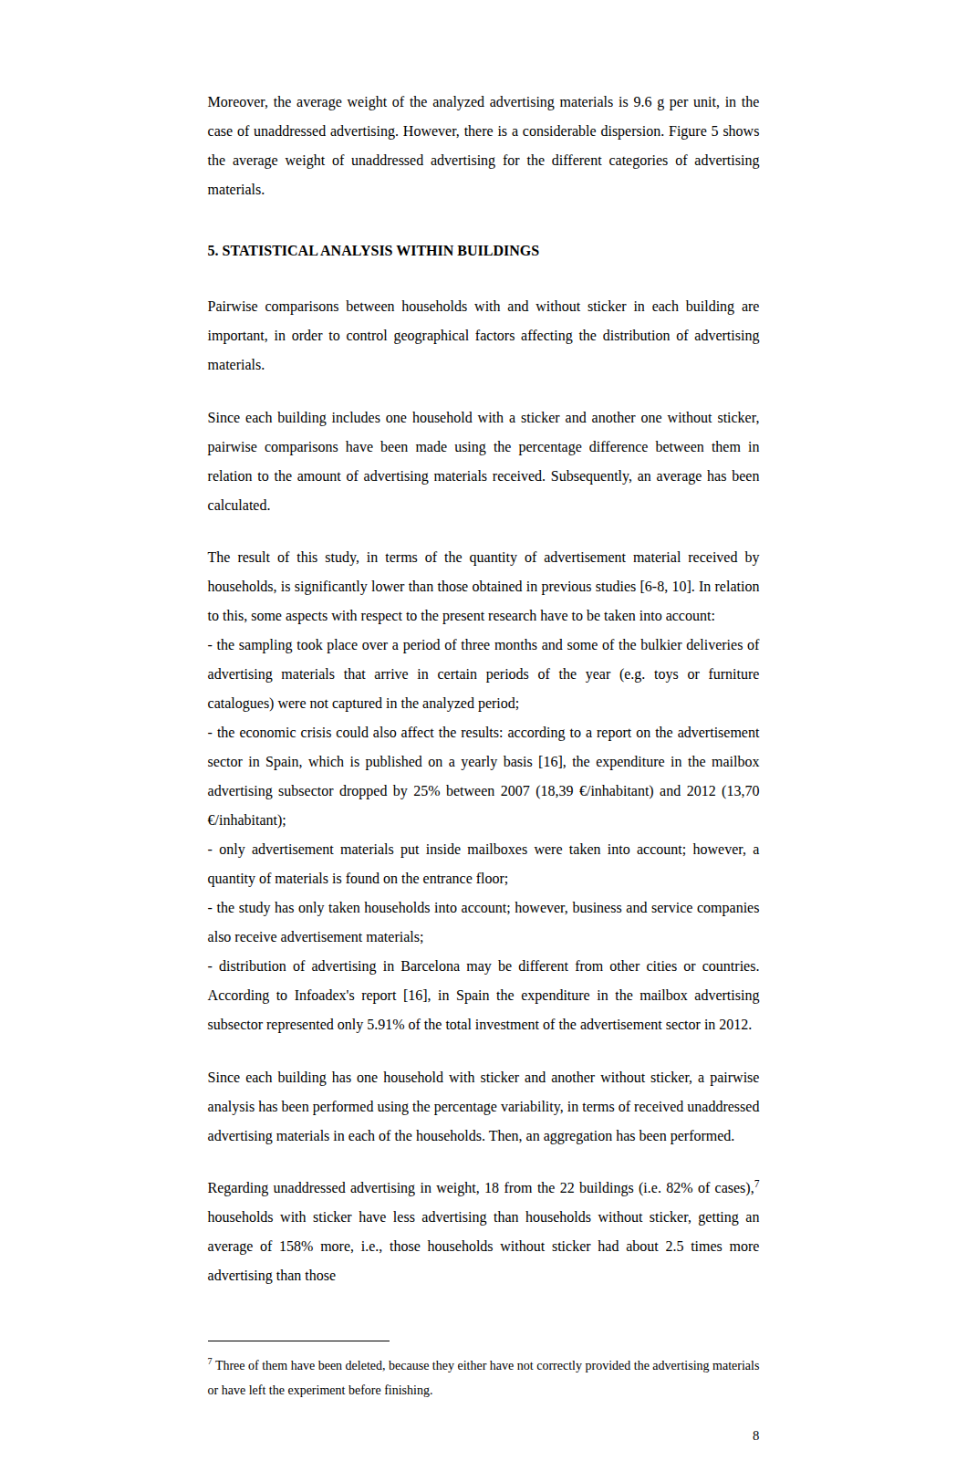Moreover, the average weight of the analyzed advertising materials is 9.6 g per unit, in the case of unaddressed advertising. However, there is a considerable dispersion. Figure 5 shows the average weight of unaddressed advertising for the different categories of advertising materials.
5. STATISTICAL ANALYSIS WITHIN BUILDINGS
Pairwise comparisons between households with and without sticker in each building are important, in order to control geographical factors affecting the distribution of advertising materials.
Since each building includes one household with a sticker and another one without sticker, pairwise comparisons have been made using the percentage difference between them in relation to the amount of advertising materials received. Subsequently, an average has been calculated.
The result of this study, in terms of the quantity of advertisement material received by households, is significantly lower than those obtained in previous studies [6-8, 10]. In relation to this, some aspects with respect to the present research have to be taken into account:
- the sampling took place over a period of three months and some of the bulkier deliveries of advertising materials that arrive in certain periods of the year (e.g. toys or furniture catalogues) were not captured in the analyzed period;
- the economic crisis could also affect the results: according to a report on the advertisement sector in Spain, which is published on a yearly basis [16], the expenditure in the mailbox advertising subsector dropped by 25% between 2007 (18,39 €/inhabitant) and 2012 (13,70 €/inhabitant);
- only advertisement materials put inside mailboxes were taken into account; however, a quantity of materials is found on the entrance floor;
- the study has only taken households into account; however, business and service companies also receive advertisement materials;
- distribution of advertising in Barcelona may be different from other cities or countries. According to Infoadex's report [16], in Spain the expenditure in the mailbox advertising subsector represented only 5.91% of the total investment of the advertisement sector in 2012.
Since each building has one household with sticker and another without sticker, a pairwise analysis has been performed using the percentage variability, in terms of received unaddressed advertising materials in each of the households. Then, an aggregation has been performed.
Regarding unaddressed advertising in weight, 18 from the 22 buildings (i.e. 82% of cases),7 households with sticker have less advertising than households without sticker, getting an average of 158% more, i.e., those households without sticker had about 2.5 times more advertising than those
7 Three of them have been deleted, because they either have not correctly provided the advertising materials or have left the experiment before finishing.
8